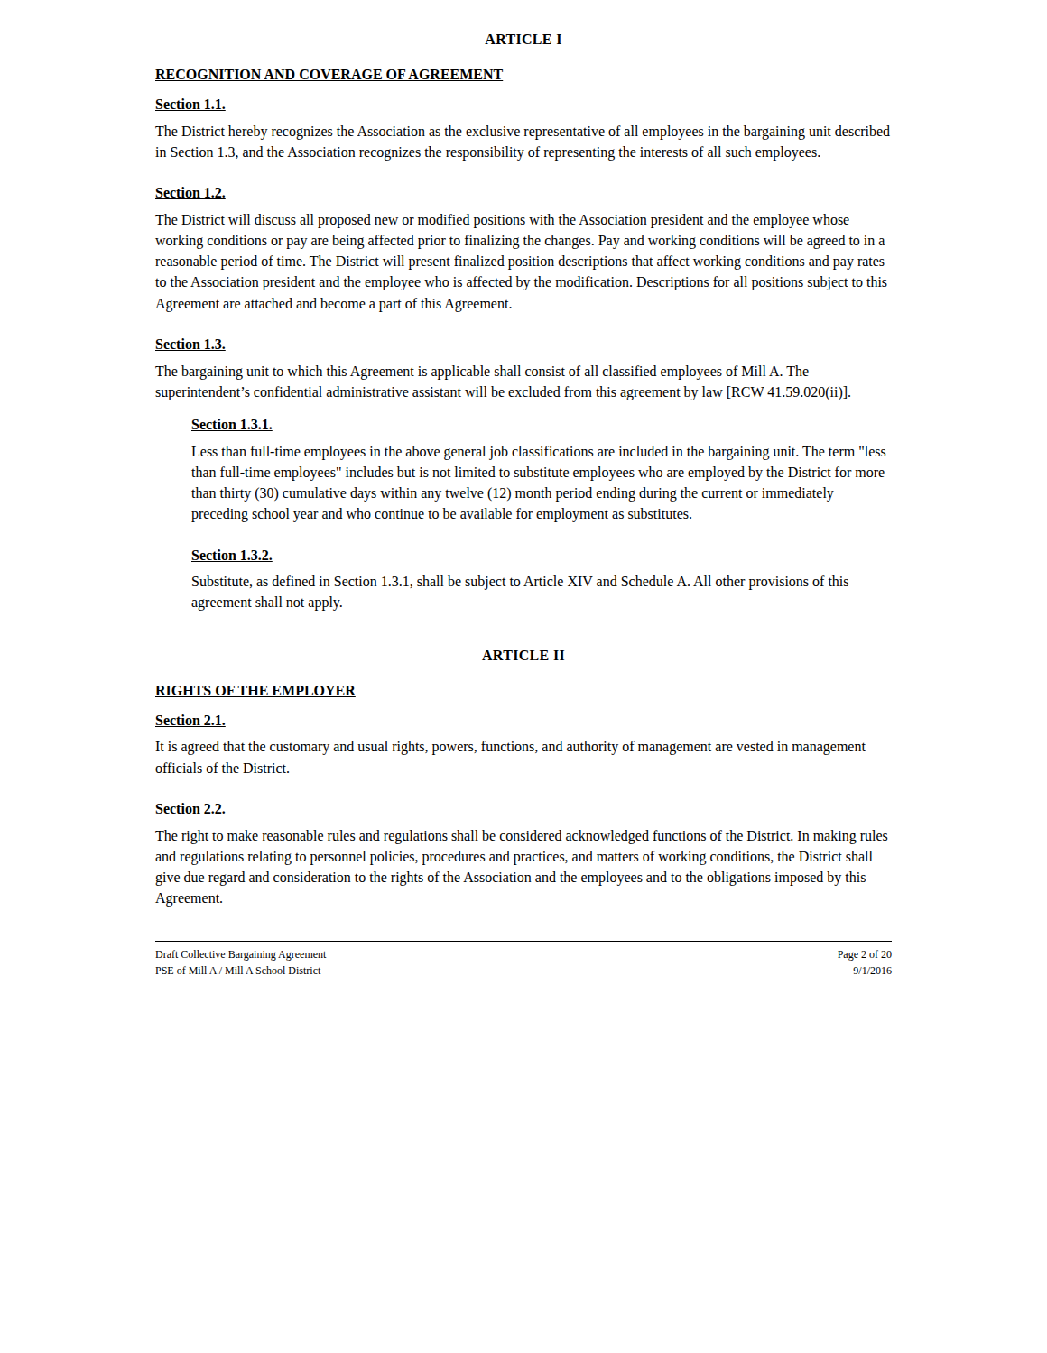ARTICLE I
RECOGNITION AND COVERAGE OF AGREEMENT
Section 1.1.
The District hereby recognizes the Association as the exclusive representative of all employees in the bargaining unit described in Section 1.3, and the Association recognizes the responsibility of representing the interests of all such employees.
Section 1.2.
The District will discuss all proposed new or modified positions with the Association president and the employee whose working conditions or pay are being affected prior to finalizing the changes. Pay and working conditions will be agreed to in a reasonable period of time. The District will present finalized position descriptions that affect working conditions and pay rates to the Association president and the employee who is affected by the modification. Descriptions for all positions subject to this Agreement are attached and become a part of this Agreement.
Section 1.3.
The bargaining unit to which this Agreement is applicable shall consist of all classified employees of Mill A. The superintendent’s confidential administrative assistant will be excluded from this agreement by law [RCW 41.59.020(ii)].
Section 1.3.1.
Less than full-time employees in the above general job classifications are included in the bargaining unit. The term "less than full-time employees" includes but is not limited to substitute employees who are employed by the District for more than thirty (30) cumulative days within any twelve (12) month period ending during the current or immediately preceding school year and who continue to be available for employment as substitutes.
Section 1.3.2.
Substitute, as defined in Section 1.3.1, shall be subject to Article XIV and Schedule A. All other provisions of this agreement shall not apply.
ARTICLE II
RIGHTS OF THE EMPLOYER
Section 2.1.
It is agreed that the customary and usual rights, powers, functions, and authority of management are vested in management officials of the District.
Section 2.2.
The right to make reasonable rules and regulations shall be considered acknowledged functions of the District. In making rules and regulations relating to personnel policies, procedures and practices, and matters of working conditions, the District shall give due regard and consideration to the rights of the Association and the employees and to the obligations imposed by this Agreement.
Draft Collective Bargaining Agreement PSE of Mill A / Mill A School District
Page 2 of 20 9/1/2016